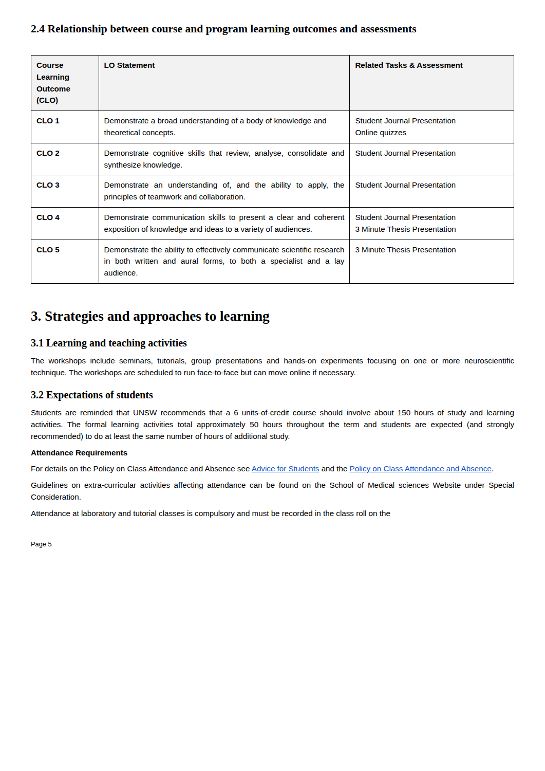2.4 Relationship between course and program learning outcomes and assessments
| Course Learning Outcome (CLO) | LO Statement | Related Tasks & Assessment |
| --- | --- | --- |
| CLO 1 | Demonstrate a broad understanding of a body of knowledge and theoretical concepts. | Student Journal Presentation Online quizzes |
| CLO 2 | Demonstrate cognitive skills that review, analyse, consolidate and synthesize knowledge. | Student Journal Presentation |
| CLO 3 | Demonstrate an understanding of, and the ability to apply, the principles of teamwork and collaboration. | Student Journal Presentation |
| CLO 4 | Demonstrate communication skills to present a clear and coherent exposition of knowledge and ideas to a variety of audiences. | Student Journal Presentation 3 Minute Thesis Presentation |
| CLO 5 | Demonstrate the ability to effectively communicate scientific research in both written and aural forms, to both a specialist and a lay audience. | 3 Minute Thesis Presentation |
3. Strategies and approaches to learning
3.1 Learning and teaching activities
The workshops include seminars, tutorials, group presentations and hands-on experiments focusing on one or more neuroscientific technique. The workshops are scheduled to run face-to-face but can move online if necessary.
3.2 Expectations of students
Students are reminded that UNSW recommends that a 6 units-of-credit course should involve about 150 hours of study and learning activities. The formal learning activities total approximately 50 hours throughout the term and students are expected (and strongly recommended) to do at least the same number of hours of additional study.
Attendance Requirements
For details on the Policy on Class Attendance and Absence see Advice for Students and the Policy on Class Attendance and Absence.
Guidelines on extra-curricular activities affecting attendance can be found on the School of Medical sciences Website under Special Consideration.
Attendance at laboratory and tutorial classes is compulsory and must be recorded in the class roll on the
Page 5